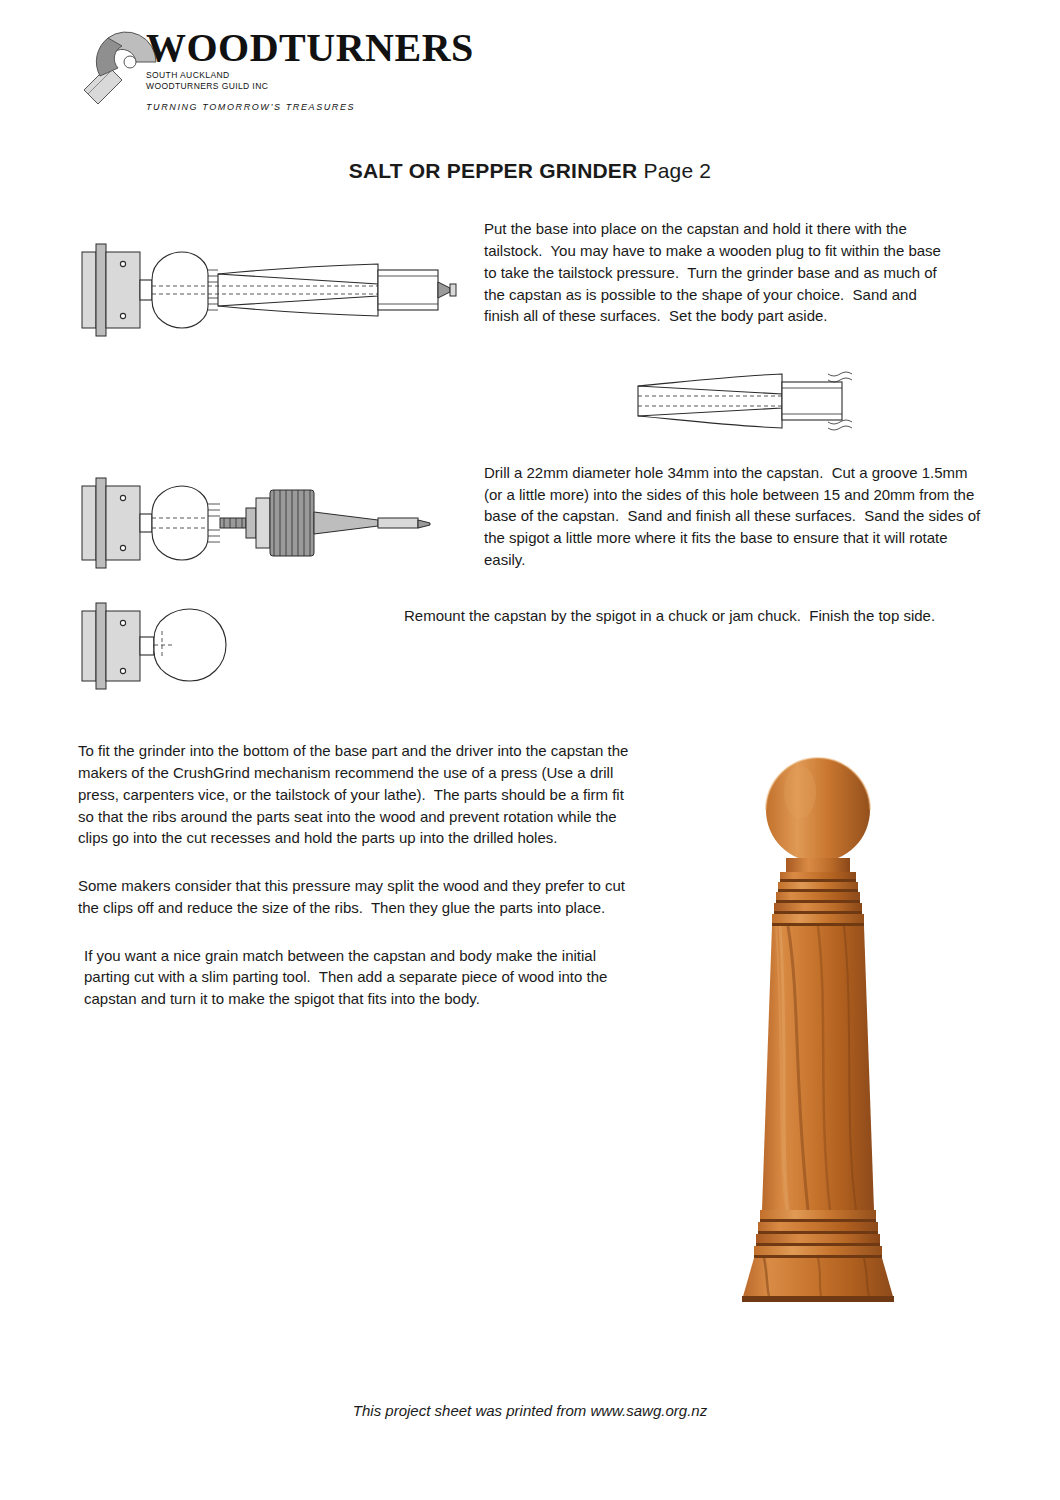WOODTURNERS
South Auckland
Woodturners Guild Inc
Turning Tomorrow’s Treasures
SALT OR PEPPER GRINDER Page 2
Put the base into place on the capstan and hold it there with the tailstock. You may have to make a wooden plug to fit within the base to take the tailstock pressure. Turn the grinder base and as much of the capstan as is possible to the shape of your choice. Sand and finish all of these surfaces. Set the body part aside.
Drill a 22mm diameter hole 34mm into the capstan. Cut a groove 1.5mm (or a little more) into the sides of this hole between 15 and 20mm from the base of the capstan. Sand and finish all these surfaces. Sand the sides of the spigot a little more where it fits the base to ensure that it will rotate easily.
Remount the capstan by the spigot in a chuck or jam chuck. Finish the top side.
To fit the grinder into the bottom of the base part and the driver into the capstan the makers of the CrushGrind mechanism recommend the use of a press (Use a drill press, carpenters vice, or the tailstock of your lathe). The parts should be a firm fit so that the ribs around the parts seat into the wood and prevent rotation while the clips go into the cut recesses and hold the parts up into the drilled holes.
Some makers consider that this pressure may split the wood and they prefer to cut the clips off and reduce the size of the ribs. Then they glue the parts into place.
If you want a nice grain match between the capstan and body make the initial parting cut with a slim parting tool. Then add a separate piece of wood into the capstan and turn it to make the spigot that fits into the body.
This project sheet was printed from www.sawg.org.nz